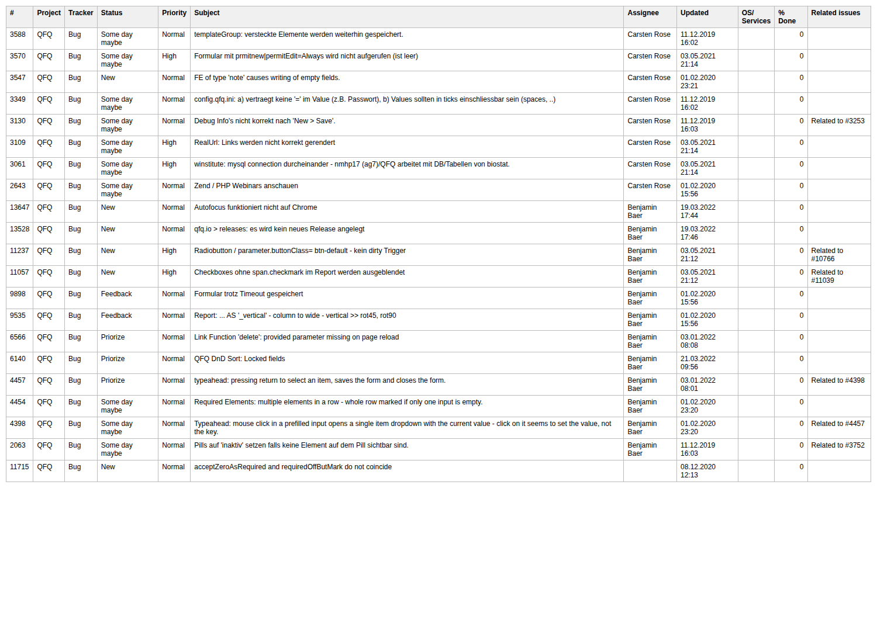| # | Project | Tracker | Status | Priority | Subject | Assignee | Updated | OS/ Services | % Done | Related issues |
| --- | --- | --- | --- | --- | --- | --- | --- | --- | --- | --- |
| 3588 | QFQ | Bug | Some day maybe | Normal | templateGroup: versteckte Elemente werden weiterhin gespeichert. | Carsten Rose | 11.12.2019 16:02 | | 0 | |
| 3570 | QFQ | Bug | Some day maybe | High | Formular mit prmitnew/permitEdit=Always wird nicht aufgerufen (ist leer) | Carsten Rose | 03.05.2021 21:14 | | 0 | |
| 3547 | QFQ | Bug | New | Normal | FE of type 'note' causes writing of empty fields. | Carsten Rose | 01.02.2020 23:21 | | 0 | |
| 3349 | QFQ | Bug | Some day maybe | Normal | config.qfq.ini: a) vertraegt keine '=' im Value (z.B. Passwort), b) Values sollten in ticks einschliessbar sein (spaces, ..) | Carsten Rose | 11.12.2019 16:02 | | 0 | |
| 3130 | QFQ | Bug | Some day maybe | Normal | Debug Info's nicht korrekt nach 'New > Save'. | Carsten Rose | 11.12.2019 16:03 | | 0 | Related to #3253 |
| 3109 | QFQ | Bug | Some day maybe | High | RealUrl: Links werden nicht korrekt gerendert | Carsten Rose | 03.05.2021 21:14 | | 0 | |
| 3061 | QFQ | Bug | Some day maybe | High | winstitute: mysql connection durcheinander - nmhp17 (ag7)/QFQ arbeitet mit DB/Tabellen von biostat. | Carsten Rose | 03.05.2021 21:14 | | 0 | |
| 2643 | QFQ | Bug | Some day maybe | Normal | Zend / PHP Webinars anschauen | Carsten Rose | 01.02.2020 15:56 | | 0 | |
| 13647 | QFQ | Bug | New | Normal | Autofocus funktioniert nicht auf Chrome | Benjamin Baer | 19.03.2022 17:44 | | 0 | |
| 13528 | QFQ | Bug | New | Normal | qfq.io > releases: es wird kein neues Release angelegt | Benjamin Baer | 19.03.2022 17:46 | | 0 | |
| 11237 | QFQ | Bug | New | High | Radiobutton / parameter.buttonClass= btn-default - kein dirty Trigger | Benjamin Baer | 03.05.2021 21:12 | | 0 | Related to #10766 |
| 11057 | QFQ | Bug | New | High | Checkboxes ohne span.checkmark im Report werden ausgeblendet | Benjamin Baer | 03.05.2021 21:12 | | 0 | Related to #11039 |
| 9898 | QFQ | Bug | Feedback | Normal | Formular trotz Timeout gespeichert | Benjamin Baer | 01.02.2020 15:56 | | 0 | |
| 9535 | QFQ | Bug | Feedback | Normal | Report: ... AS '_vertical' - column to wide - vertical >> rot45, rot90 | Benjamin Baer | 01.02.2020 15:56 | | 0 | |
| 6566 | QFQ | Bug | Priorize | Normal | Link Function 'delete': provided parameter missing on page reload | Benjamin Baer | 03.01.2022 08:08 | | 0 | |
| 6140 | QFQ | Bug | Priorize | Normal | QFQ DnD Sort: Locked fields | Benjamin Baer | 21.03.2022 09:56 | | 0 | |
| 4457 | QFQ | Bug | Priorize | Normal | typeahead: pressing return to select an item, saves the form and closes the form. | Benjamin Baer | 03.01.2022 08:01 | | 0 | Related to #4398 |
| 4454 | QFQ | Bug | Some day maybe | Normal | Required Elements: multiple elements in a row - whole row marked if only one input is empty. | Benjamin Baer | 01.02.2020 23:20 | | 0 | |
| 4398 | QFQ | Bug | Some day maybe | Normal | Typeahead: mouse click in a prefilled input opens a single item dropdown with the current value - click on it seems to set the value, not the key. | Benjamin Baer | 01.02.2020 23:20 | | 0 | Related to #4457 |
| 2063 | QFQ | Bug | Some day maybe | Normal | Pills auf 'inaktiv' setzen falls keine Element auf dem Pill sichtbar sind. | Benjamin Baer | 11.12.2019 16:03 | | 0 | Related to #3752 |
| 11715 | QFQ | Bug | New | Normal | acceptZeroAsRequired and requiredOffButMark do not coincide | | 08.12.2020 12:13 | | 0 | |